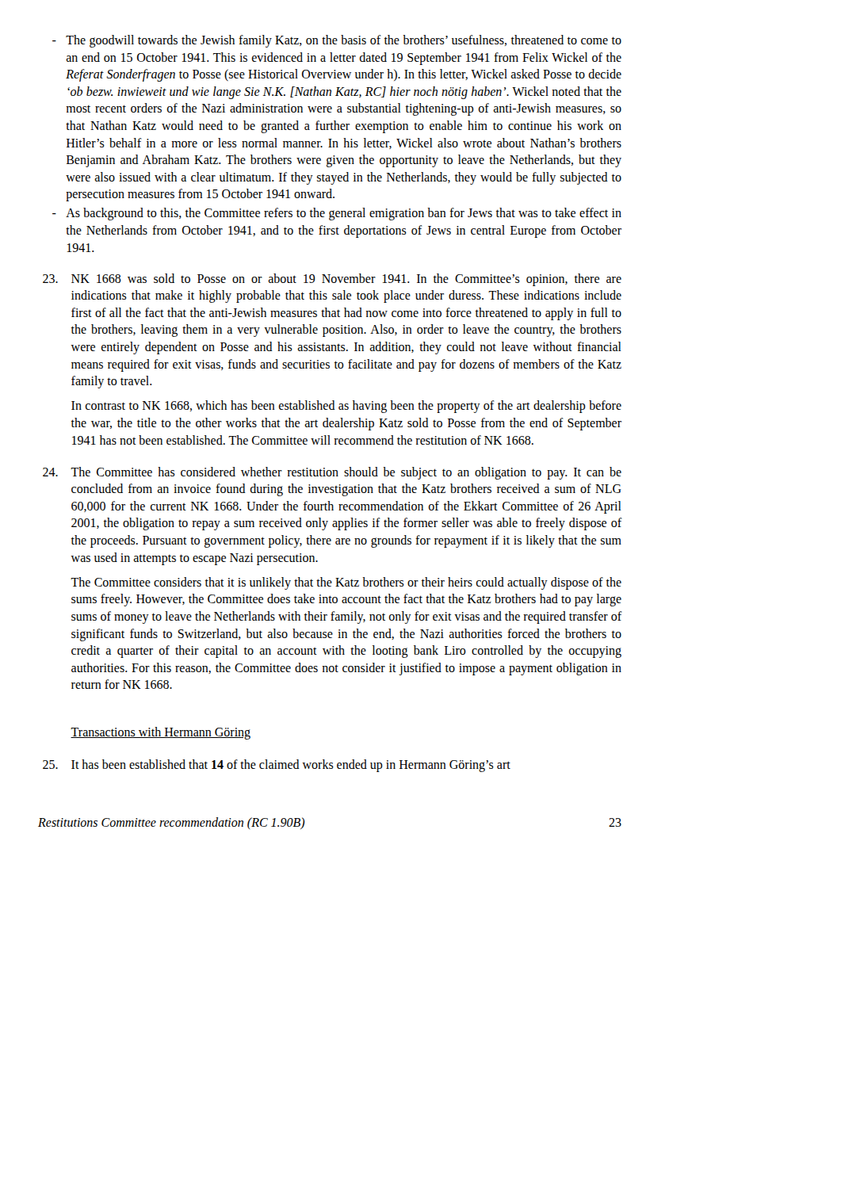The goodwill towards the Jewish family Katz, on the basis of the brothers’ usefulness, threatened to come to an end on 15 October 1941. This is evidenced in a letter dated 19 September 1941 from Felix Wickel of the Referat Sonderfragen to Posse (see Historical Overview under h). In this letter, Wickel asked Posse to decide ‘ob bezw. inwieweit und wie lange Sie N.K. [Nathan Katz, RC] hier noch nötig haben’. Wickel noted that the most recent orders of the Nazi administration were a substantial tightening-up of anti-Jewish measures, so that Nathan Katz would need to be granted a further exemption to enable him to continue his work on Hitler’s behalf in a more or less normal manner. In his letter, Wickel also wrote about Nathan’s brothers Benjamin and Abraham Katz. The brothers were given the opportunity to leave the Netherlands, but they were also issued with a clear ultimatum. If they stayed in the Netherlands, they would be fully subjected to persecution measures from 15 October 1941 onward.
As background to this, the Committee refers to the general emigration ban for Jews that was to take effect in the Netherlands from October 1941, and to the first deportations of Jews in central Europe from October 1941.
NK 1668 was sold to Posse on or about 19 November 1941. In the Committee’s opinion, there are indications that make it highly probable that this sale took place under duress. These indications include first of all the fact that the anti-Jewish measures that had now come into force threatened to apply in full to the brothers, leaving them in a very vulnerable position. Also, in order to leave the country, the brothers were entirely dependent on Posse and his assistants. In addition, they could not leave without financial means required for exit visas, funds and securities to facilitate and pay for dozens of members of the Katz family to travel.
In contrast to NK 1668, which has been established as having been the property of the art dealership before the war, the title to the other works that the art dealership Katz sold to Posse from the end of September 1941 has not been established. The Committee will recommend the restitution of NK 1668.
The Committee has considered whether restitution should be subject to an obligation to pay. It can be concluded from an invoice found during the investigation that the Katz brothers received a sum of NLG 60,000 for the current NK 1668. Under the fourth recommendation of the Ekkart Committee of 26 April 2001, the obligation to repay a sum received only applies if the former seller was able to freely dispose of the proceeds. Pursuant to government policy, there are no grounds for repayment if it is likely that the sum was used in attempts to escape Nazi persecution.
The Committee considers that it is unlikely that the Katz brothers or their heirs could actually dispose of the sums freely. However, the Committee does take into account the fact that the Katz brothers had to pay large sums of money to leave the Netherlands with their family, not only for exit visas and the required transfer of significant funds to Switzerland, but also because in the end, the Nazi authorities forced the brothers to credit a quarter of their capital to an account with the looting bank Liro controlled by the occupying authorities. For this reason, the Committee does not consider it justified to impose a payment obligation in return for NK 1668.
Transactions with Hermann Göring
It has been established that 14 of the claimed works ended up in Hermann Göring’s art
Restitutions Committee recommendation (RC 1.90B) 23